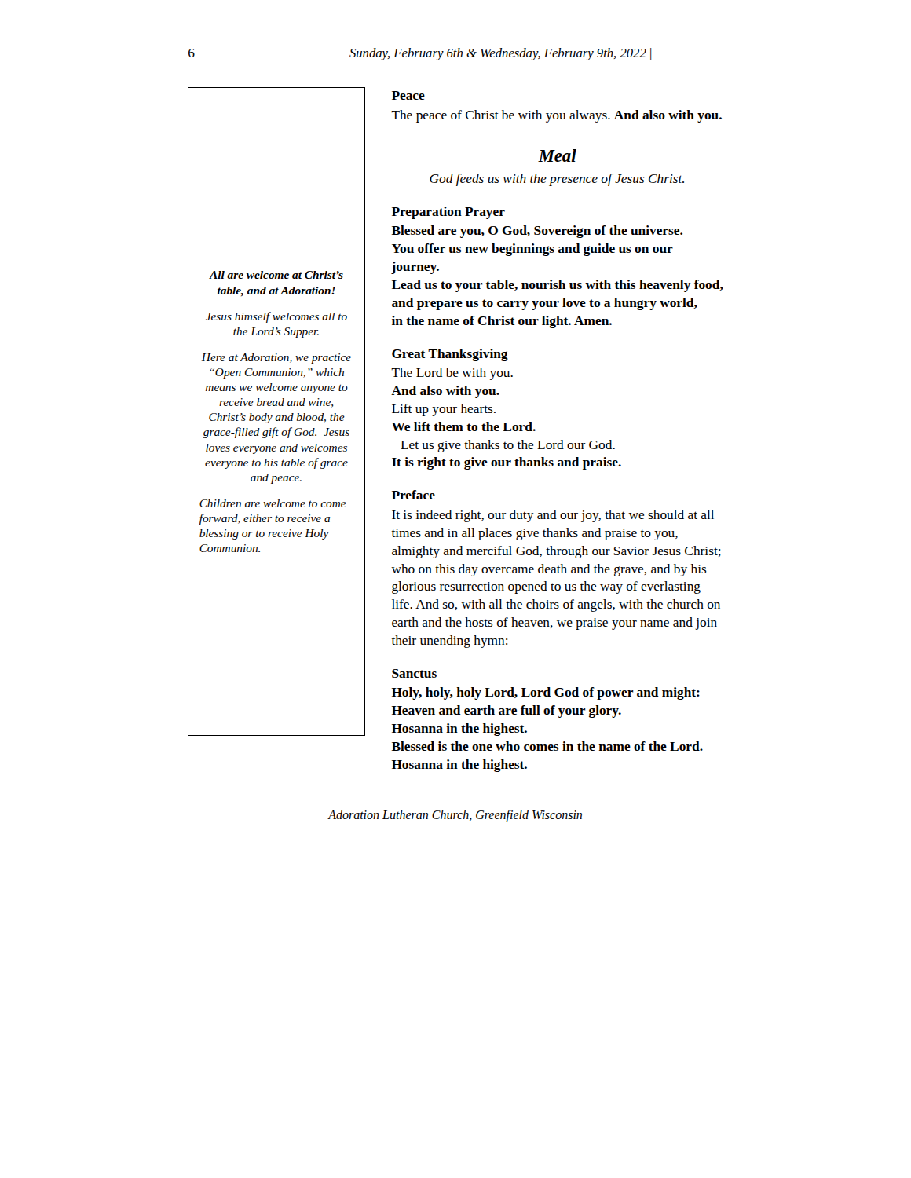6
Sunday, February 6th & Wednesday, February 9th, 2022 |
All are welcome at Christ’s table, and at Adoration!
Jesus himself welcomes all to the Lord’s Supper.
Here at Adoration, we practice “Open Communion,” which means we welcome anyone to receive bread and wine, Christ’s body and blood, the grace-filled gift of God. Jesus loves everyone and welcomes everyone to his table of grace and peace.
Children are welcome to come forward, either to receive a blessing or to receive Holy Communion.
Peace
The peace of Christ be with you always. And also with you.
Meal
God feeds us with the presence of Jesus Christ.
Preparation Prayer
Blessed are you, O God, Sovereign of the universe.
You offer us new beginnings and guide us on our journey.
Lead us to your table, nourish us with this heavenly food,
and prepare us to carry your love to a hungry world,
in the name of Christ our light. Amen.
Great Thanksgiving
The Lord be with you.
And also with you.
Lift up your hearts.
We lift them to the Lord.
Let us give thanks to the Lord our God.
It is right to give our thanks and praise.
Preface
It is indeed right, our duty and our joy, that we should at all times and in all places give thanks and praise to you, almighty and merciful God, through our Savior Jesus Christ; who on this day overcame death and the grave, and by his glorious resurrection opened to us the way of everlasting life. And so, with all the choirs of angels, with the church on earth and the hosts of heaven, we praise your name and join their unending hymn:
Sanctus
Holy, holy, holy Lord, Lord God of power and might:
Heaven and earth are full of your glory.
Hosanna in the highest.
Blessed is the one who comes in the name of the Lord.
Hosanna in the highest.
Adoration Lutheran Church, Greenfield Wisconsin